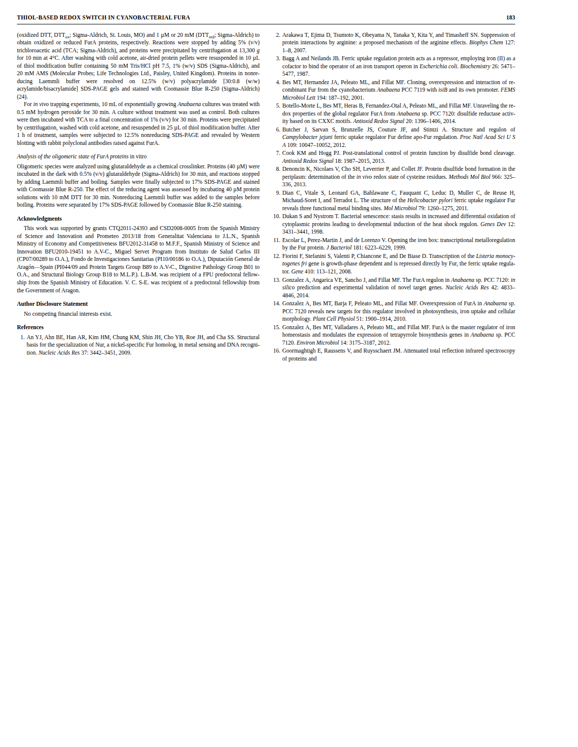Thiol-Based Redox Switch in Cyanobacterial Fur A 183
(oxidized DTT, DTTox; Sigma-Aldrich, St. Louis, MO) and 1 µM or 20 mM (DTTred; Sigma-Aldrich) to obtain oxidized or reduced FurA proteins, respectively. Reactions were stopped by adding 5% (v/v) trichloroacetic acid (TCA; Sigma-Aldrich), and proteins were precipitated by centrifugation at 13,300 g for 10 min at 4°C. After washing with cold acetone, air-dried protein pellets were resuspended in 10 µL of thiol modification buffer containing 50 mM Tris/HCl pH 7.5, 1% (w/v) SDS (Sigma-Aldrich), and 20 mM AMS (Molecular Probes; Life Technologies Ltd., Paisley, United Kingdom). Proteins in nonreducing Laemmli buffer were resolved on 12.5% (w/v) polyacrylamide [30:0.8 (w/w) acrylamide/bisacrylamide] SDS-PAGE gels and stained with Coomassie Blue R-250 (Sigma-Aldrich) (24).
For in vivo trapping experiments, 10 mL of exponentially growing Anabaena cultures was treated with 0.5 mM hydrogen peroxide for 30 min. A culture without treatment was used as control. Both cultures were then incubated with TCA to a final concentration of 1% (v/v) for 30 min. Proteins were precipitated by centrifugation, washed with cold acetone, and resuspended in 25 µL of thiol modification buffer. After 1 h of treatment, samples were subjected to 12.5% nonreducing SDS-PAGE and revealed by Western blotting with rabbit polyclonal antibodies raised against FurA.
Analysis of the oligomeric state of FurA proteins in vitro
Oligomeric species were analyzed using glutaraldehyde as a chemical crosslinker. Proteins (40 µM) were incubated in the dark with 0.5% (v/v) glutaraldehyde (Sigma-Aldrich) for 30 min, and reactions stopped by adding Laemmli buffer and boiling. Samples were finally subjected to 17% SDS-PAGE and stained with Coomassie Blue R-250. The effect of the reducing agent was assessed by incubating 40 µM protein solutions with 10 mM DTT for 30 min. Nonreducing Laemmli buffer was added to the samples before boiling. Proteins were separated by 17% SDS-PAGE followed by Coomassie Blue R-250 staining.
Acknowledgments
This work was supported by grants CTQ2011-24393 and CSD2008-0005 from the Spanish Ministry of Science and Innovation and Prometeo 2013/18 from Generalitat Valenciana to J.L.N., Spanish Ministry of Economy and Competitiveness BFU2012-31458 to M.F.F., Spanish Ministry of Science and Innovation BFU2010-19451 to A.V-C., Miguel Servet Program from Instituto de Salud Carlos III (CP07/00289 to O.A.), Fondo de Investigaciones Sanitarias (PI10/00186 to O.A.), Diputación General de Aragón—Spain (PI044/09 and Protein Targets Group B89 to A.V-C., Digestive Pathology Group B01 to O.A., and Structural Biology Group B18 to M.L.P.). L.B-M. was recipient of a FPU predoctoral fellowship from the Spanish Ministry of Education. V. C. S-E. was recipient of a predoctoral fellowship from the Government of Aragon.
Author Disclosure Statement
No competing financial interests exist.
References
An YJ, Ahn BE, Han AR, Kim HM, Chung KM, Shin JH, Cho YB, Roe JH, and Cha SS. Structural basis for the specialization of Nur, a nickel-specific Fur homolog, in metal sensing and DNA recognition. Nucleic Acids Res 37: 3442–3451, 2009.
Arakawa T, Ejima D, Tsumoto K, Obeyama N, Tanaka Y, Kita Y, and Timasheff SN. Suppression of protein interactions by arginine: a proposed mechanism of the arginine effects. Biophys Chem 127: 1–8, 2007.
Bagg A and Neilands JB. Ferric uptake regulation protein acts as a repressor, employing iron (II) as a cofactor to bind the operator of an iron transport operon in Escherichia coli. Biochemistry 26: 5471–5477, 1987.
Bes MT, Hernandez JA, Peleato ML, and Fillat MF. Cloning, overexpression and interaction of recombinant Fur from the cyanobacterium Anabaena PCC 7119 with isiB and its own promoter. FEMS Microbiol Lett 194: 187–192, 2001.
Botello-Morte L, Bes MT, Heras B, Fernandez-Otal A, Peleato ML, and Fillat MF. Unraveling the redox properties of the global regulator FurA from Anabaena sp. PCC 7120: disulfide reductase activity based on its CXXC motifs. Antioxid Redox Signal 20: 1396–1406, 2014.
Butcher J, Sarvan S, Brunzelle JS, Couture JF, and Stintzi A. Structure and regulon of Campylobacter jejuni ferric uptake regulator Fur define apo-Fur regulation. Proc Natl Acad Sci U S A 109: 10047–10052, 2012.
Cook KM and Hogg PJ. Post-translational control of protein function by disulfide bond cleavage. Antioxid Redox Signal 18: 1987–2015, 2013.
Denoncin K, Nicolaes V, Cho SH, Leverrier P, and Collet JF. Protein disulfide bond formation in the periplasm: determination of the in vivo redox state of cysteine residues. Methods Mol Biol 966: 325–336, 2013.
Dian C, Vitale S, Leonard GA, Bahlawane C, Fauquant C, Leduc D, Muller C, de Reuse H, Michaud-Soret I, and Terradot L. The structure of the Helicobacter pylori ferric uptake regulator Fur reveals three functional metal binding sites. Mol Microbiol 79: 1260–1275, 2011.
Dukan S and Nystrom T. Bacterial senescence: stasis results in increased and differential oxidation of cytoplasmic proteins leading to developmental induction of the heat shock regulon. Genes Dev 12: 3431–3441, 1998.
Escolar L, Perez-Martin J, and de Lorenzo V. Opening the iron box: transcriptional metalloregulation by the Fur protein. J Bacteriol 181: 6223–6229, 1999.
Fiorini F, Stefanini S, Valenti P, Chiancone E, and De Biase D. Transcription of the Listeria monocytogenes fri gene is growth-phase dependent and is repressed directly by Fur, the ferric uptake regulator. Gene 410: 113–121, 2008.
Gonzalez A, Angarica VE, Sancho J, and Fillat MF. The FurA regulon in Anabaena sp. PCC 7120: in silico prediction and experimental validation of novel target genes. Nucleic Acids Res 42: 4833–4846, 2014.
Gonzalez A, Bes MT, Barja F, Peleato ML, and Fillat MF. Overexpression of FurA in Anabaena sp. PCC 7120 reveals new targets for this regulator involved in photosynthesis, iron uptake and cellular morphology. Plant Cell Physiol 51: 1900–1914, 2010.
Gonzalez A, Bes MT, Valladares A, Peleato ML, and Fillat MF. FurA is the master regulator of iron homeostasis and modulates the expression of tetrapyrrole biosynthesis genes in Anabaena sp. PCC 7120. Environ Microbiol 14: 3175–3187, 2012.
Goormaghtigh E, Raussens V, and Ruysschaert JM. Attenuated total reflection infrared spectroscopy of proteins and